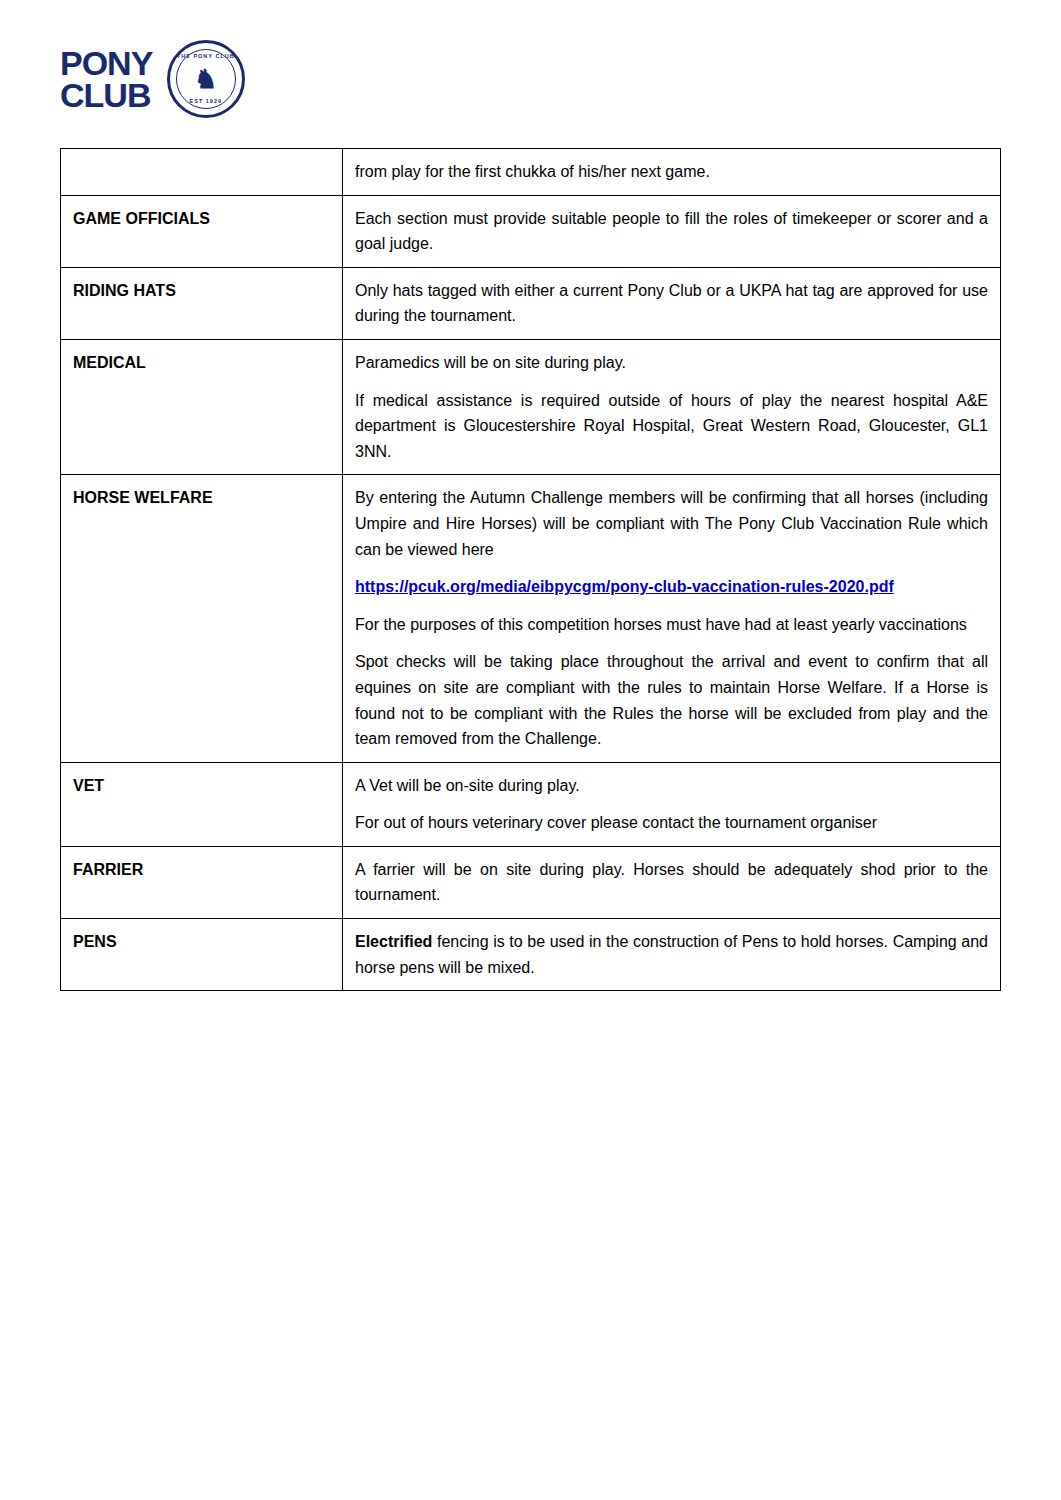PONY
CLUB THE PONY CLUB ♞ EST 1929
| | from play for the first chukka of his/her next game. |
| GAME OFFICIALS | Each section must provide suitable people to fill the roles of timekeeper or scorer and a goal judge. |
| RIDING HATS | Only hats tagged with either a current Pony Club or a UKPA hat tag are approved for use during the tournament. |
| MEDICAL | Paramedics will be on site during play. If medical assistance is required outside of hours of play the nearest hospital A&E department is Gloucestershire Royal Hospital, Great Western Road, Gloucester, GL1 3NN. |
| HORSE WELFARE | By entering the Autumn Challenge members will be confirming that all horses (including Umpire and Hire Horses) will be compliant with The Pony Club Vaccination Rule which can be viewed here https://pcuk.org/media/eibpycgm/pony-club-vaccination-rules-2020.pdf For the purposes of this competition horses must have had at least yearly vaccinations Spot checks will be taking place throughout the arrival and event to confirm that all equines on site are compliant with the rules to maintain Horse Welfare. If a Horse is found not to be compliant with the Rules the horse will be excluded from play and the team removed from the Challenge. |
| VET | A Vet will be on-site during play. For out of hours veterinary cover please contact the tournament organiser |
| FARRIER | A farrier will be on site during play. Horses should be adequately shod prior to the tournament. |
| PENS | Electrified fencing is to be used in the construction of Pens to hold horses. Camping and horse pens will be mixed. |